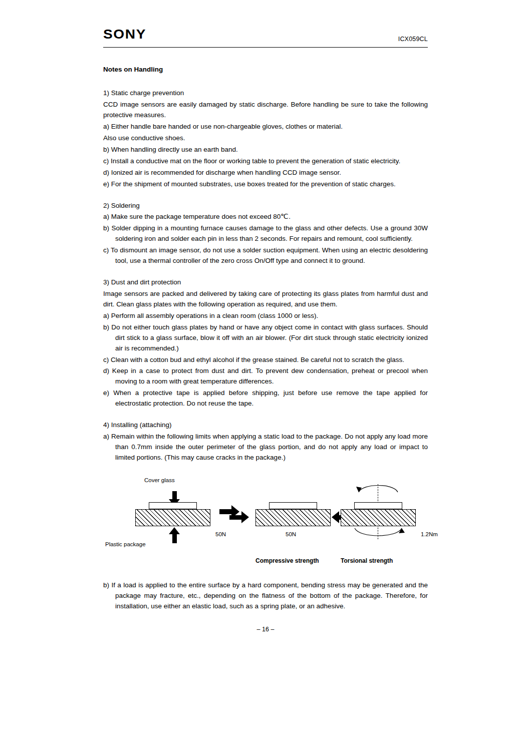SONY
ICX059CL
Notes on Handling
1) Static charge prevention
CCD image sensors are easily damaged by static discharge. Before handling be sure to take the following protective measures.
a) Either handle bare handed or use non-chargeable gloves, clothes or material.
Also use conductive shoes.
b) When handling directly use an earth band.
c) Install a conductive mat on the floor or working table to prevent the generation of static electricity.
d) Ionized air is recommended for discharge when handling CCD image sensor.
e) For the shipment of mounted substrates, use boxes treated for the prevention of static charges.
2) Soldering
a) Make sure the package temperature does not exceed 80℃.
b) Solder dipping in a mounting furnace causes damage to the glass and other defects. Use a ground 30W soldering iron and solder each pin in less than 2 seconds. For repairs and remount, cool sufficiently.
c) To dismount an image sensor, do not use a solder suction equipment. When using an electric desoldering tool, use a thermal controller of the zero cross On/Off type and connect it to ground.
3) Dust and dirt protection
Image sensors are packed and delivered by taking care of protecting its glass plates from harmful dust and dirt. Clean glass plates with the following operation as required, and use them.
a) Perform all assembly operations in a clean room (class 1000 or less).
b) Do not either touch glass plates by hand or have any object come in contact with glass surfaces. Should dirt stick to a glass surface, blow it off with an air blower. (For dirt stuck through static electricity ionized air is recommended.)
c) Clean with a cotton bud and ethyl alcohol if the grease stained. Be careful not to scratch the glass.
d) Keep in a case to protect from dust and dirt. To prevent dew condensation, preheat or precool when moving to a room with great temperature differences.
e) When a protective tape is applied before shipping, just before use remove the tape applied for electrostatic protection. Do not reuse the tape.
4) Installing (attaching)
a) Remain within the following limits when applying a static load to the package. Do not apply any load more than 0.7mm inside the outer perimeter of the glass portion, and do not apply any load or impact to limited portions. (This may cause cracks in the package.)
Cover glass
Plastic package
50N
50N
1.2Nm
Compressive strength
Torsional strength
b) If a load is applied to the entire surface by a hard component, bending stress may be generated and the package may fracture, etc., depending on the flatness of the bottom of the package. Therefore, for installation, use either an elastic load, such as a spring plate, or an adhesive.
– 16 –